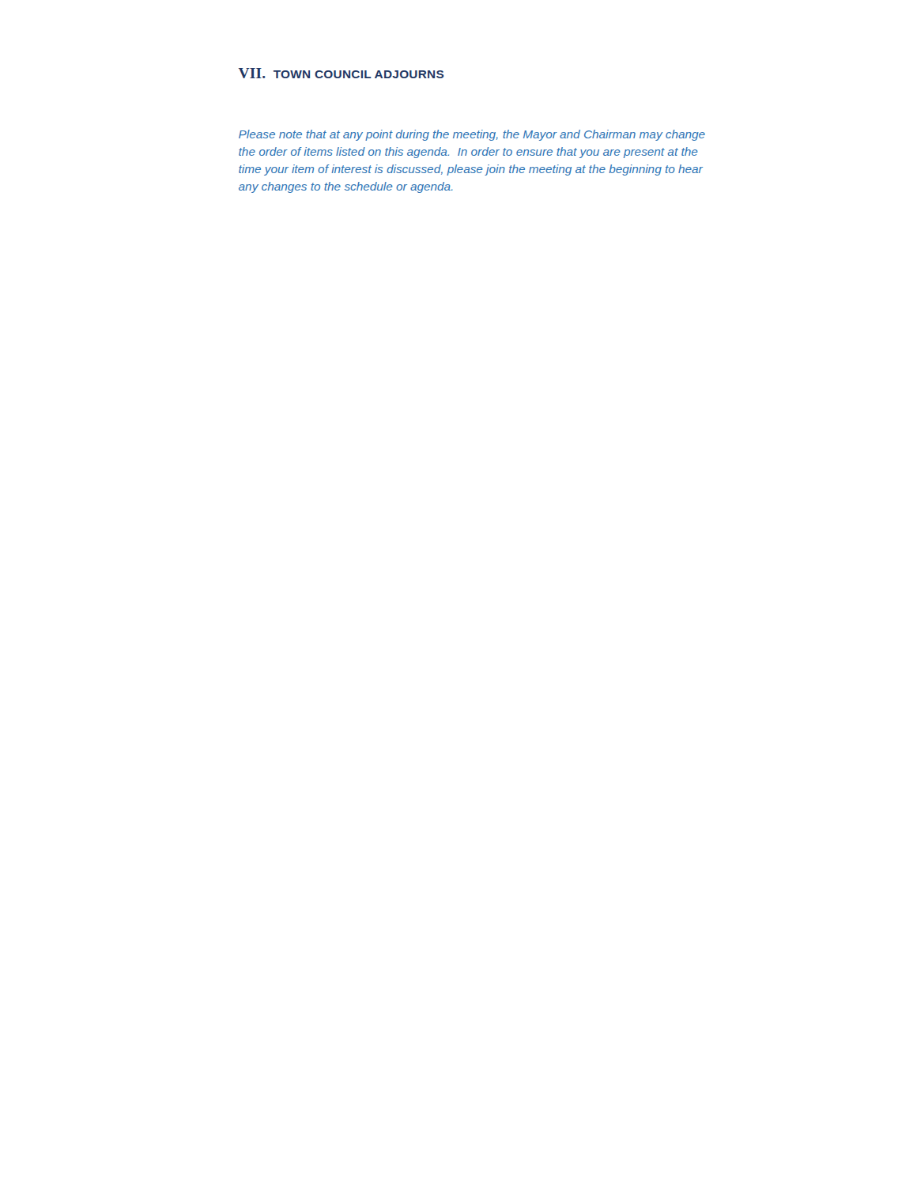VII. TOWN COUNCIL ADJOURNS
Please note that at any point during the meeting, the Mayor and Chairman may change the order of items listed on this agenda. In order to ensure that you are present at the time your item of interest is discussed, please join the meeting at the beginning to hear any changes to the schedule or agenda.